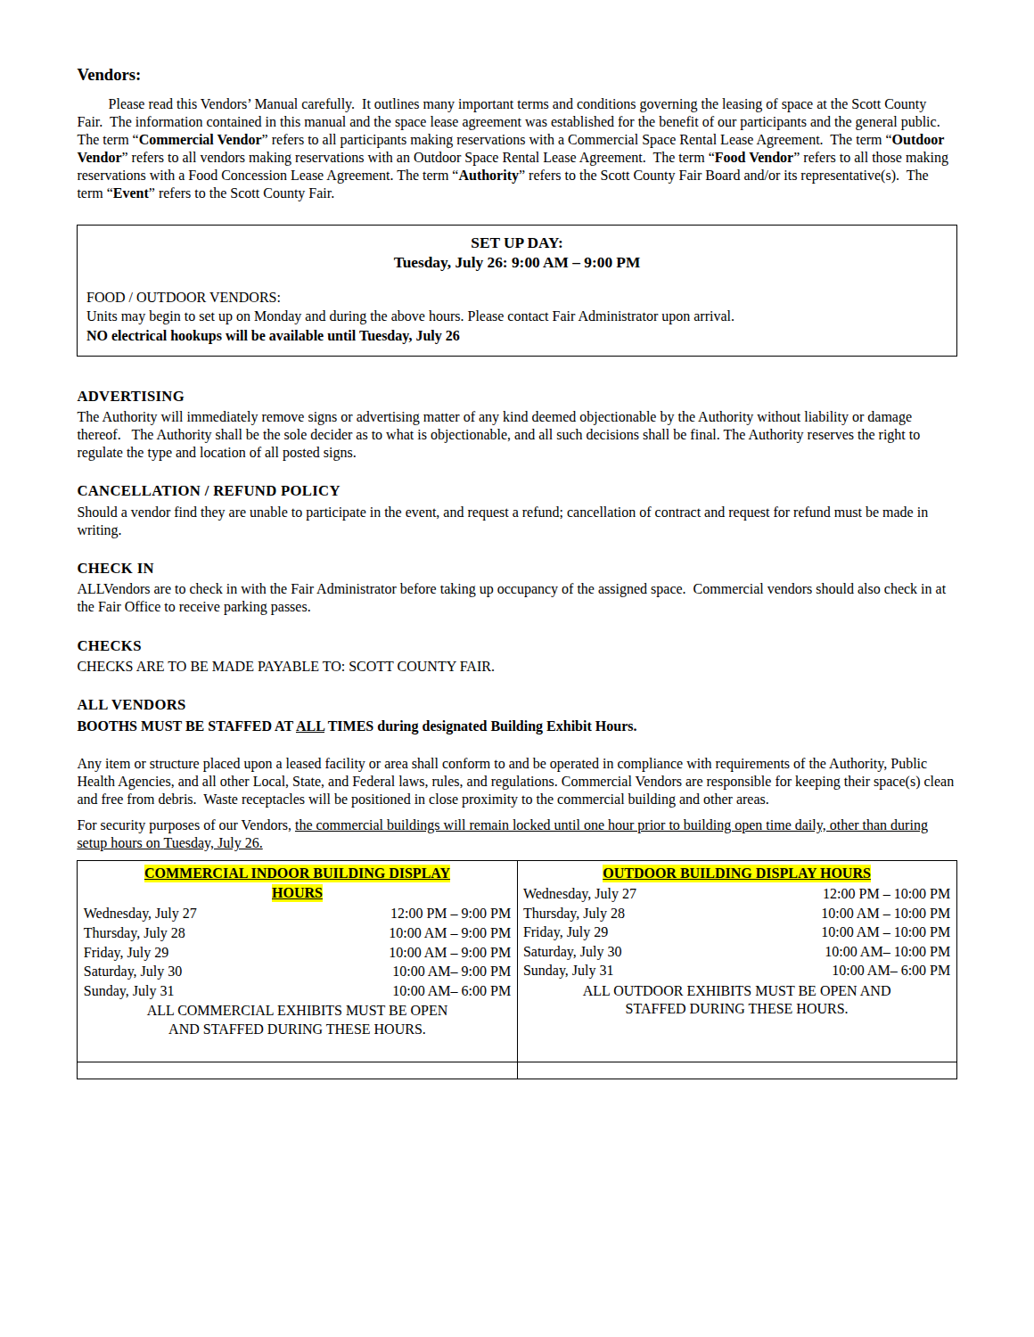Vendors:
Please read this Vendors’ Manual carefully. It outlines many important terms and conditions governing the leasing of space at the Scott County Fair. The information contained in this manual and the space lease agreement was established for the benefit of our participants and the general public. The term “Commercial Vendor” refers to all participants making reservations with a Commercial Space Rental Lease Agreement. The term “Outdoor Vendor” refers to all vendors making reservations with an Outdoor Space Rental Lease Agreement. The term “Food Vendor” refers to all those making reservations with a Food Concession Lease Agreement. The term “Authority” refers to the Scott County Fair Board and/or its representative(s). The term “Event” refers to the Scott County Fair.
SET UP DAY:
Tuesday, July 26: 9:00 AM – 9:00 PM
FOOD / OUTDOOR VENDORS:
Units may begin to set up on Monday and during the above hours. Please contact Fair Administrator upon arrival.
NO electrical hookups will be available until Tuesday, July 26
ADVERTISING
The Authority will immediately remove signs or advertising matter of any kind deemed objectionable by the Authority without liability or damage thereof. The Authority shall be the sole decider as to what is objectionable, and all such decisions shall be final. The Authority reserves the right to regulate the type and location of all posted signs.
CANCELLATION / REFUND POLICY
Should a vendor find they are unable to participate in the event, and request a refund; cancellation of contract and request for refund must be made in writing.
CHECK IN
ALLVendors are to check in with the Fair Administrator before taking up occupancy of the assigned space. Commercial vendors should also check in at the Fair Office to receive parking passes.
CHECKS
CHECKS ARE TO BE MADE PAYABLE TO: SCOTT COUNTY FAIR.
ALL VENDORS
BOOTHS MUST BE STAFFED AT ALL TIMES during designated Building Exhibit Hours.
Any item or structure placed upon a leased facility or area shall conform to and be operated in compliance with requirements of the Authority, Public Health Agencies, and all other Local, State, and Federal laws, rules, and regulations. Commercial Vendors are responsible for keeping their space(s) clean and free from debris. Waste receptacles will be positioned in close proximity to the commercial building and other areas.
For security purposes of our Vendors, the commercial buildings will remain locked until one hour prior to building open time daily, other than during setup hours on Tuesday, July 26.
| COMMERCIAL INDOOR BUILDING DISPLAY HOURS Wednesday, July 27 12:00 PM – 9:00 PM Thursday, July 28 10:00 AM – 9:00 PM Friday, July 29 10:00 AM – 9:00 PM Saturday, July 30 10:00 AM– 9:00 PM Sunday, July 31 10:00 AM– 6:00 PM ALL COMMERCIAL EXHIBITS MUST BE OPEN AND STAFFED DURING THESE HOURS. | OUTDOOR BUILDING DISPLAY HOURS Wednesday, July 27 12:00 PM – 10:00 PM Thursday, July 28 10:00 AM – 10:00 PM Friday, July 29 10:00 AM – 10:00 PM Saturday, July 30 10:00 AM– 10:00 PM Sunday, July 31 10:00 AM– 6:00 PM ALL OUTDOOR EXHIBITS MUST BE OPEN AND STAFFED DURING THESE HOURS. |